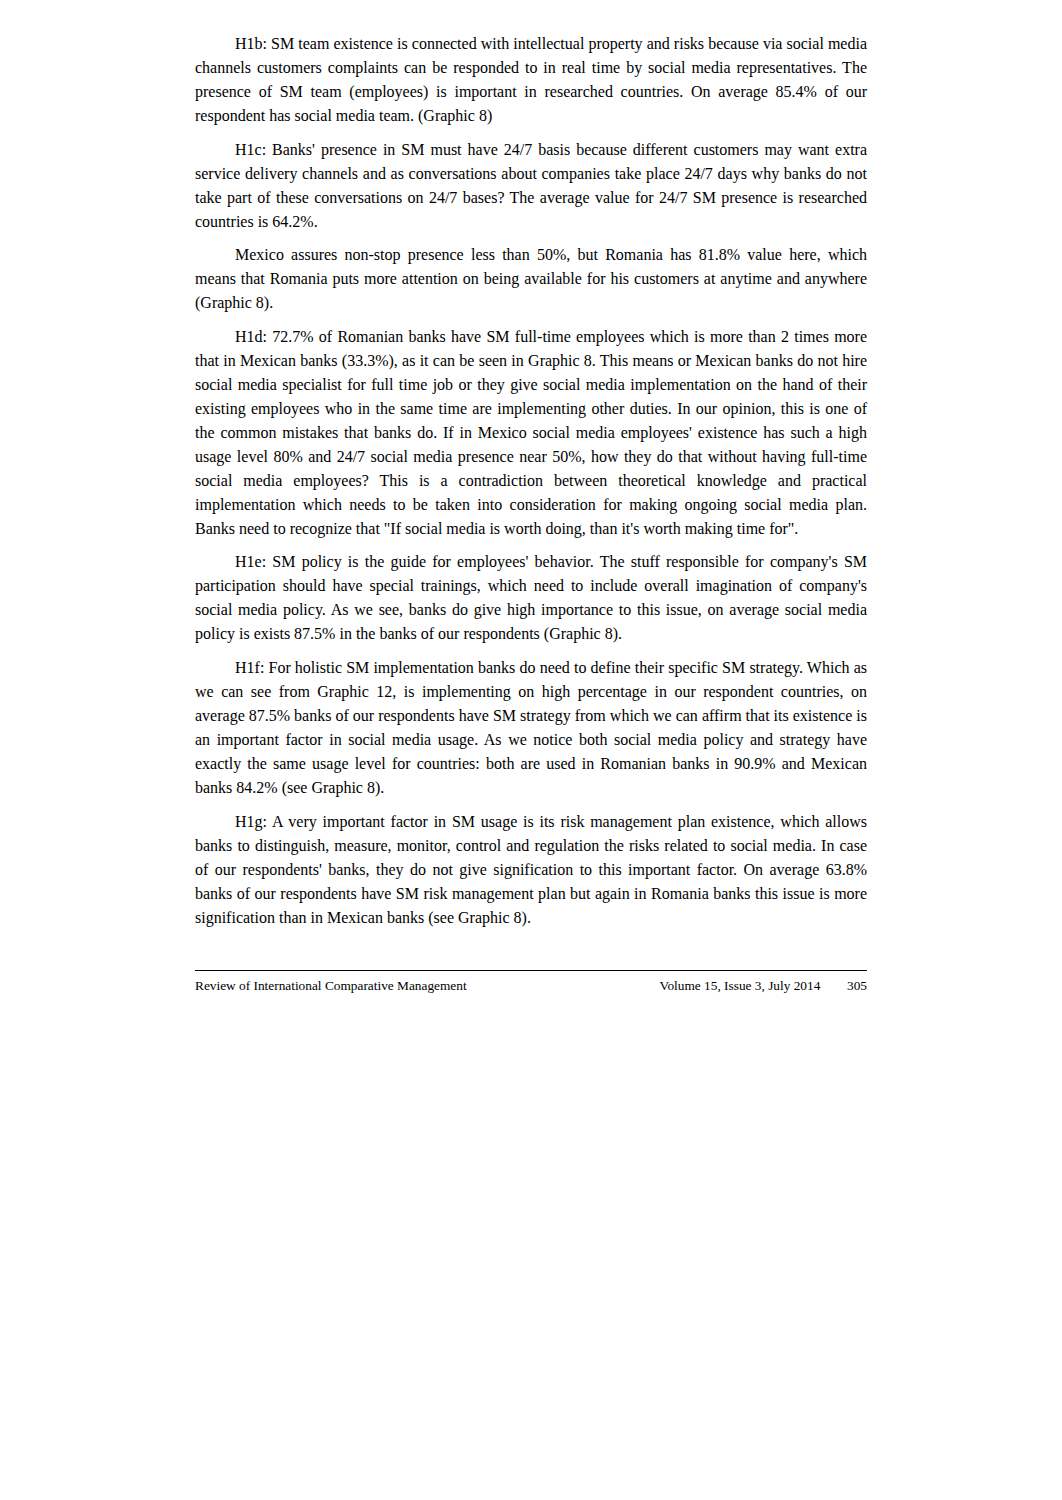H1b: SM team existence is connected with intellectual property and risks because via social media channels customers complaints can be responded to in real time by social media representatives. The presence of SM team (employees) is important in researched countries. On average 85.4% of our respondent has social media team. (Graphic 8)
H1c: Banks' presence in SM must have 24/7 basis because different customers may want extra service delivery channels and as conversations about companies take place 24/7 days why banks do not take part of these conversations on 24/7 bases? The average value for 24/7 SM presence is researched countries is 64.2%.
Mexico assures non-stop presence less than 50%, but Romania has 81.8% value here, which means that Romania puts more attention on being available for his customers at anytime and anywhere (Graphic 8).
H1d: 72.7% of Romanian banks have SM full-time employees which is more than 2 times more that in Mexican banks (33.3%), as it can be seen in Graphic 8. This means or Mexican banks do not hire social media specialist for full time job or they give social media implementation on the hand of their existing employees who in the same time are implementing other duties. In our opinion, this is one of the common mistakes that banks do. If in Mexico social media employees' existence has such a high usage level 80% and 24/7 social media presence near 50%, how they do that without having full-time social media employees? This is a contradiction between theoretical knowledge and practical implementation which needs to be taken into consideration for making ongoing social media plan. Banks need to recognize that "If social media is worth doing, than it's worth making time for".
H1e: SM policy is the guide for employees' behavior. The stuff responsible for company's SM participation should have special trainings, which need to include overall imagination of company's social media policy. As we see, banks do give high importance to this issue, on average social media policy is exists 87.5% in the banks of our respondents (Graphic 8).
H1f: For holistic SM implementation banks do need to define their specific SM strategy. Which as we can see from Graphic 12, is implementing on high percentage in our respondent countries, on average 87.5% banks of our respondents have SM strategy from which we can affirm that its existence is an important factor in social media usage. As we notice both social media policy and strategy have exactly the same usage level for countries: both are used in Romanian banks in 90.9% and Mexican banks 84.2% (see Graphic 8).
H1g: A very important factor in SM usage is its risk management plan existence, which allows banks to distinguish, measure, monitor, control and regulation the risks related to social media. In case of our respondents' banks, they do not give signification to this important factor. On average 63.8% banks of our respondents have SM risk management plan but again in Romania banks this issue is more signification than in Mexican banks (see Graphic 8).
Review of International Comparative Management Volume 15, Issue 3, July 2014 305